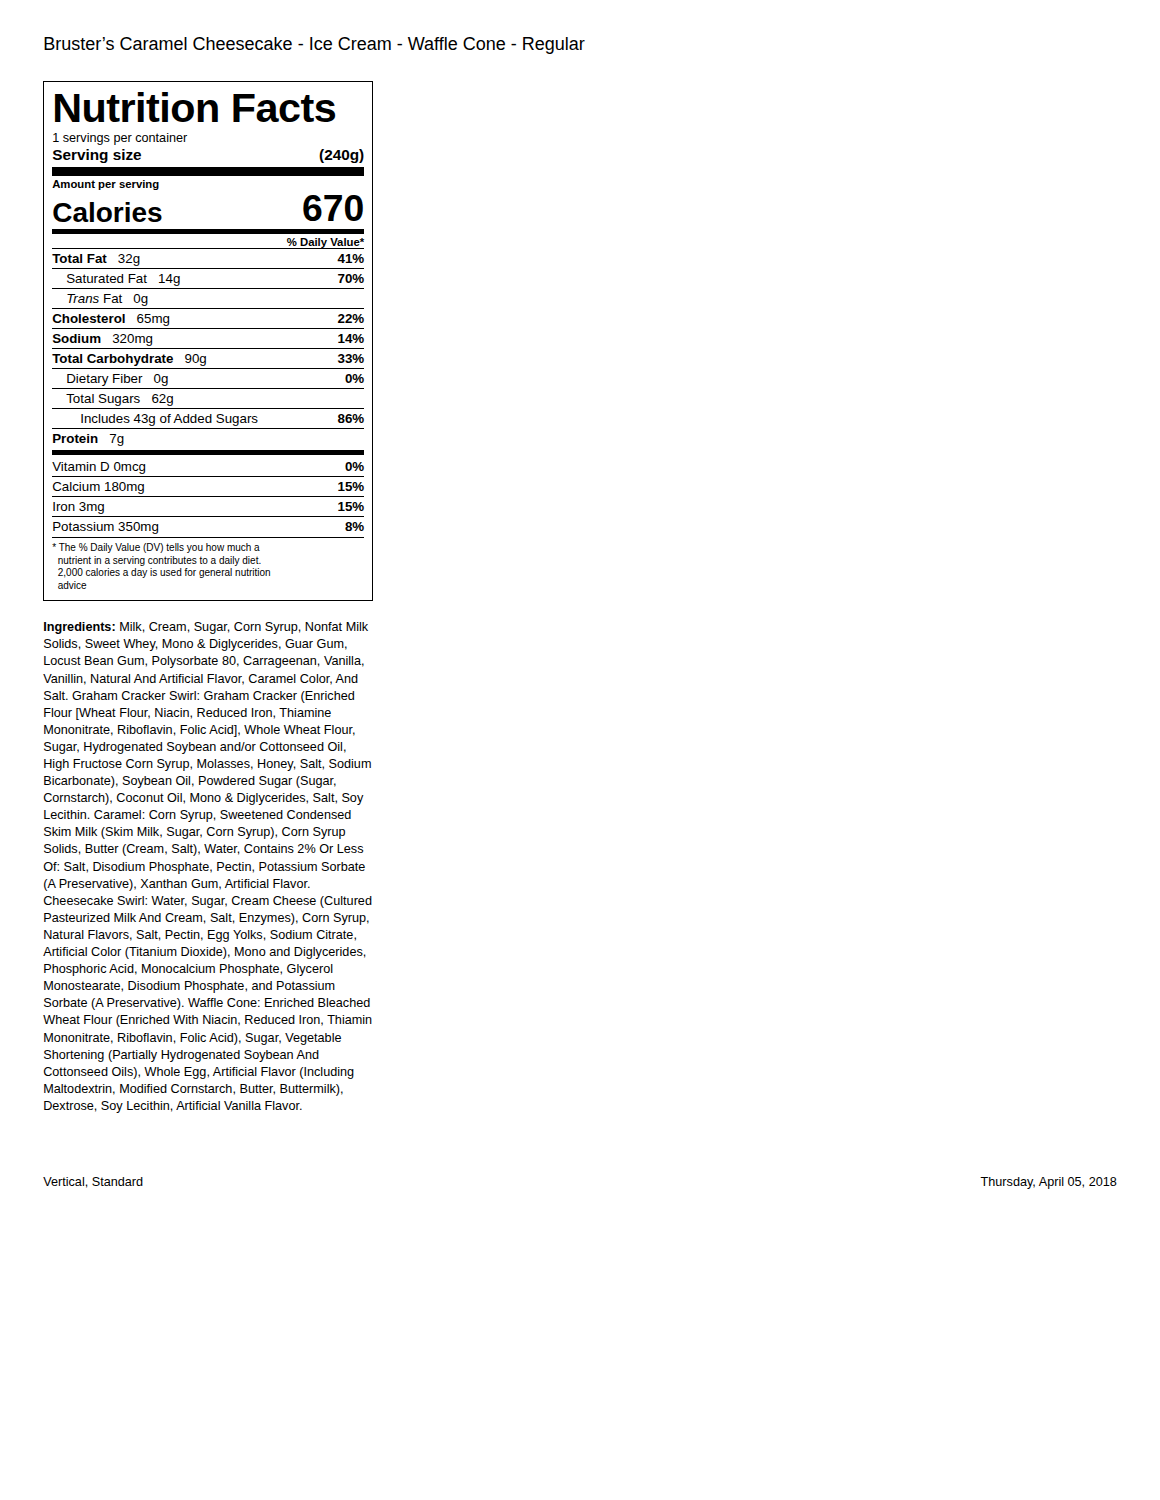Bruster’s Caramel Cheesecake - Ice Cream - Waffle Cone - Regular
Nutrition Facts
1 servings per container
Serving size (240g)
Amount per serving
Calories 670
% Daily Value*
| Total Fat 32g | 41% |
| Saturated Fat 14g | 70% |
| Trans Fat 0g | |
| Cholesterol 65mg | 22% |
| Sodium 320mg | 14% |
| Total Carbohydrate 90g | 33% |
| Dietary Fiber 0g | 0% |
| Total Sugars 62g | |
| Includes 43g of Added Sugars | 86% |
| Protein 7g | |
| Vitamin D 0mcg | 0% |
| Calcium 180mg | 15% |
| Iron 3mg | 15% |
| Potassium 350mg | 8% |
* The % Daily Value (DV) tells you how much a
nutrient in a serving contributes to a daily diet.
2,000 calories a day is used for general nutrition
advice
Ingredients: Milk, Cream, Sugar, Corn Syrup, Nonfat Milk Solids, Sweet Whey, Mono & Diglycerides, Guar Gum, Locust Bean Gum, Polysorbate 80, Carrageenan, Vanilla, Vanillin, Natural And Artificial Flavor, Caramel Color, And Salt. Graham Cracker Swirl: Graham Cracker (Enriched Flour [Wheat Flour, Niacin, Reduced Iron, Thiamine Mononitrate, Riboflavin, Folic Acid], Whole Wheat Flour, Sugar, Hydrogenated Soybean and/or Cottonseed Oil, High Fructose Corn Syrup, Molasses, Honey, Salt, Sodium Bicarbonate), Soybean Oil, Powdered Sugar (Sugar, Cornstarch), Coconut Oil, Mono & Diglycerides, Salt, Soy Lecithin. Caramel: Corn Syrup, Sweetened Condensed Skim Milk (Skim Milk, Sugar, Corn Syrup), Corn Syrup Solids, Butter (Cream, Salt), Water, Contains 2% Or Less Of: Salt, Disodium Phosphate, Pectin, Potassium Sorbate (A Preservative), Xanthan Gum, Artificial Flavor. Cheesecake Swirl: Water, Sugar, Cream Cheese (Cultured Pasteurized Milk And Cream, Salt, Enzymes), Corn Syrup, Natural Flavors, Salt, Pectin, Egg Yolks, Sodium Citrate, Artificial Color (Titanium Dioxide), Mono and Diglycerides, Phosphoric Acid, Monocalcium Phosphate, Glycerol Monostearate, Disodium Phosphate, and Potassium Sorbate (A Preservative). Waffle Cone: Enriched Bleached Wheat Flour (Enriched With Niacin, Reduced Iron, Thiamin Mononitrate, Riboflavin, Folic Acid), Sugar, Vegetable Shortening (Partially Hydrogenated Soybean And Cottonseed Oils), Whole Egg, Artificial Flavor (Including Maltodextrin, Modified Cornstarch, Butter, Buttermilk), Dextrose, Soy Lecithin, Artificial Vanilla Flavor.
Vertical, Standard Thursday, April 05, 2018